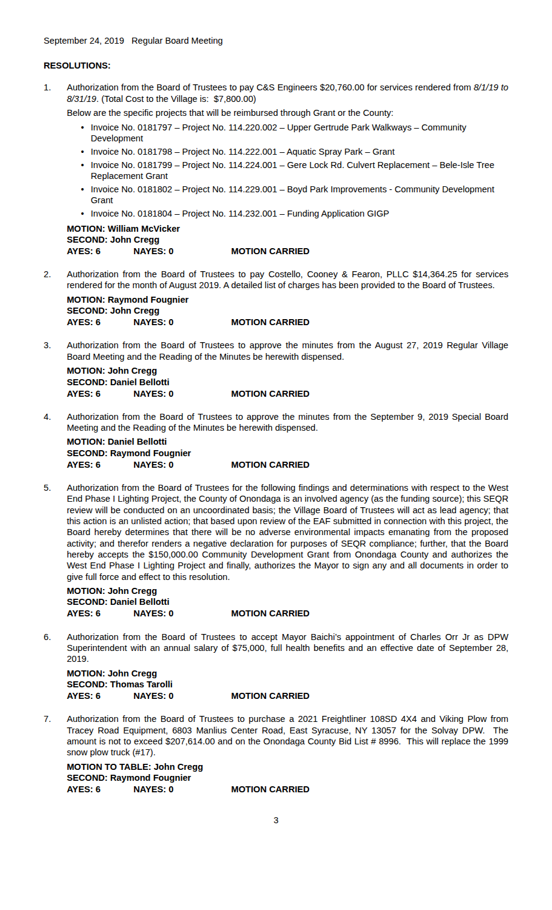September 24, 2019 Regular Board Meeting
RESOLUTIONS:
Authorization from the Board of Trustees to pay C&S Engineers $20,760.00 for services rendered from 8/1/19 to 8/31/19. (Total Cost to the Village is: $7,800.00)
Below are the specific projects that will be reimbursed through Grant or the County:
Invoice No. 0181797 – Project No. 114.220.002 – Upper Gertrude Park Walkways – Community Development
Invoice No. 0181798 – Project No. 114.222.001 – Aquatic Spray Park – Grant
Invoice No. 0181799 – Project No. 114.224.001 – Gere Lock Rd. Culvert Replacement – Bele-Isle Tree Replacement Grant
Invoice No. 0181802 – Project No. 114.229.001 – Boyd Park Improvements - Community Development Grant
Invoice No. 0181804 – Project No. 114.232.001 – Funding Application GIGP
MOTION: William McVicker
SECOND: John Cregg
| AYES: 6 | NAYES: 0 | MOTION CARRIED |
Authorization from the Board of Trustees to pay Costello, Cooney & Fearon, PLLC $14,364.25 for services rendered for the month of August 2019. A detailed list of charges has been provided to the Board of Trustees.
MOTION: Raymond Fougnier
SECOND: John Cregg
| AYES: 6 | NAYES: 0 | MOTION CARRIED |
Authorization from the Board of Trustees to approve the minutes from the August 27, 2019 Regular Village Board Meeting and the Reading of the Minutes be herewith dispensed.
MOTION: John Cregg
SECOND: Daniel Bellotti
| AYES: 6 | NAYES: 0 | MOTION CARRIED |
Authorization from the Board of Trustees to approve the minutes from the September 9, 2019 Special Board Meeting and the Reading of the Minutes be herewith dispensed.
MOTION: Daniel Bellotti
SECOND: Raymond Fougnier
| AYES: 6 | NAYES: 0 | MOTION CARRIED |
Authorization from the Board of Trustees for the following findings and determinations with respect to the West End Phase I Lighting Project, the County of Onondaga is an involved agency (as the funding source); this SEQR review will be conducted on an uncoordinated basis; the Village Board of Trustees will act as lead agency; that this action is an unlisted action; that based upon review of the EAF submitted in connection with this project, the Board hereby determines that there will be no adverse environmental impacts emanating from the proposed activity; and therefor renders a negative declaration for purposes of SEQR compliance; further, that the Board hereby accepts the $150,000.00 Community Development Grant from Onondaga County and authorizes the West End Phase I Lighting Project and finally, authorizes the Mayor to sign any and all documents in order to give full force and effect to this resolution.
MOTION: John Cregg
SECOND: Daniel Bellotti
| AYES: 6 | NAYES: 0 | MOTION CARRIED |
Authorization from the Board of Trustees to accept Mayor Baichi’s appointment of Charles Orr Jr as DPW Superintendent with an annual salary of $75,000, full health benefits and an effective date of September 28, 2019.
MOTION: John Cregg
SECOND: Thomas Tarolli
| AYES: 6 | NAYES: 0 | MOTION CARRIED |
Authorization from the Board of Trustees to purchase a 2021 Freightliner 108SD 4X4 and Viking Plow from Tracey Road Equipment, 6803 Manlius Center Road, East Syracuse, NY 13057 for the Solvay DPW. The amount is not to exceed $207,614.00 and on the Onondaga County Bid List # 8996. This will replace the 1999 snow plow truck (#17).
MOTION TO TABLE: John Cregg
SECOND: Raymond Fougnier
| AYES: 6 | NAYES: 0 | MOTION CARRIED |
3